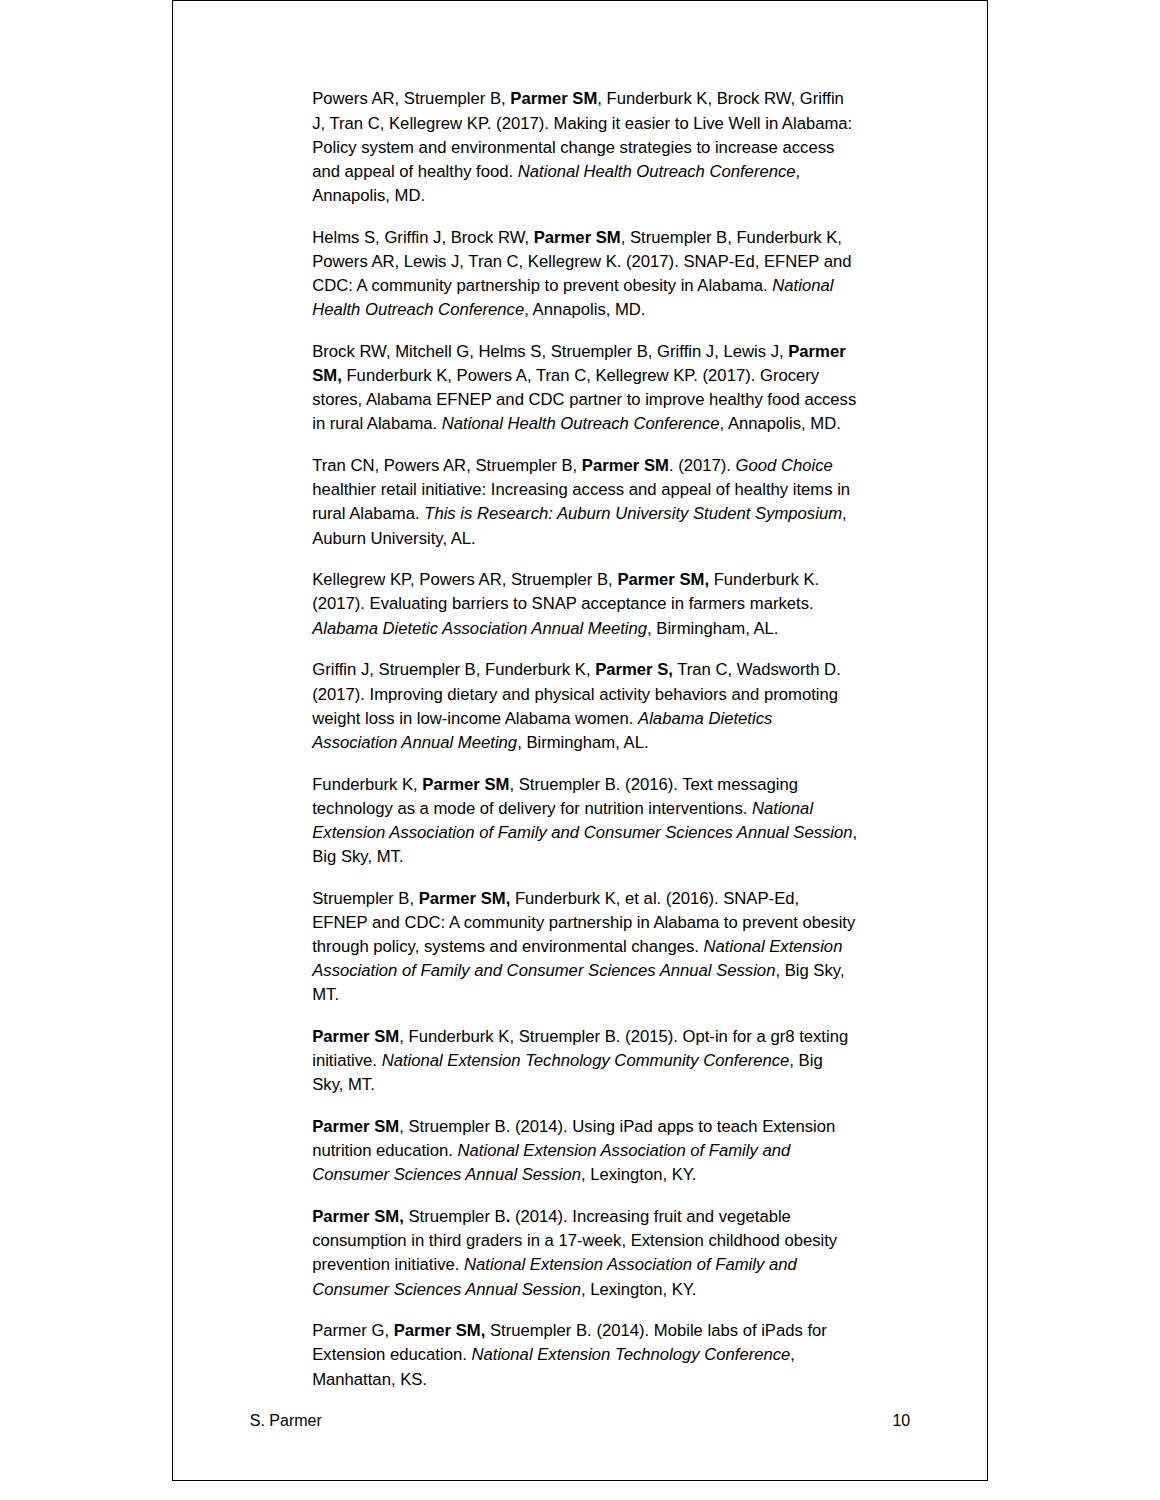Powers AR, Struempler B, Parmer SM, Funderburk K, Brock RW, Griffin J, Tran C, Kellegrew KP. (2017). Making it easier to Live Well in Alabama: Policy system and environmental change strategies to increase access and appeal of healthy food. National Health Outreach Conference, Annapolis, MD.
Helms S, Griffin J, Brock RW, Parmer SM, Struempler B, Funderburk K, Powers AR, Lewis J, Tran C, Kellegrew K. (2017). SNAP-Ed, EFNEP and CDC: A community partnership to prevent obesity in Alabama. National Health Outreach Conference, Annapolis, MD.
Brock RW, Mitchell G, Helms S, Struempler B, Griffin J, Lewis J, Parmer SM, Funderburk K, Powers A, Tran C, Kellegrew KP. (2017). Grocery stores, Alabama EFNEP and CDC partner to improve healthy food access in rural Alabama. National Health Outreach Conference, Annapolis, MD.
Tran CN, Powers AR, Struempler B, Parmer SM. (2017). Good Choice healthier retail initiative: Increasing access and appeal of healthy items in rural Alabama. This is Research: Auburn University Student Symposium, Auburn University, AL.
Kellegrew KP, Powers AR, Struempler B, Parmer SM, Funderburk K. (2017). Evaluating barriers to SNAP acceptance in farmers markets. Alabama Dietetic Association Annual Meeting, Birmingham, AL.
Griffin J, Struempler B, Funderburk K, Parmer S, Tran C, Wadsworth D. (2017). Improving dietary and physical activity behaviors and promoting weight loss in low-income Alabama women. Alabama Dietetics Association Annual Meeting, Birmingham, AL.
Funderburk K, Parmer SM, Struempler B. (2016). Text messaging technology as a mode of delivery for nutrition interventions. National Extension Association of Family and Consumer Sciences Annual Session, Big Sky, MT.
Struempler B, Parmer SM, Funderburk K, et al. (2016). SNAP-Ed, EFNEP and CDC: A community partnership in Alabama to prevent obesity through policy, systems and environmental changes. National Extension Association of Family and Consumer Sciences Annual Session, Big Sky, MT.
Parmer SM, Funderburk K, Struempler B. (2015). Opt-in for a gr8 texting initiative. National Extension Technology Community Conference, Big Sky, MT.
Parmer SM, Struempler B. (2014). Using iPad apps to teach Extension nutrition education. National Extension Association of Family and Consumer Sciences Annual Session, Lexington, KY.
Parmer SM, Struempler B. (2014). Increasing fruit and vegetable consumption in third graders in a 17-week, Extension childhood obesity prevention initiative. National Extension Association of Family and Consumer Sciences Annual Session, Lexington, KY.
Parmer G, Parmer SM, Struempler B. (2014). Mobile labs of iPads for Extension education. National Extension Technology Conference, Manhattan, KS.
S. Parmer
10